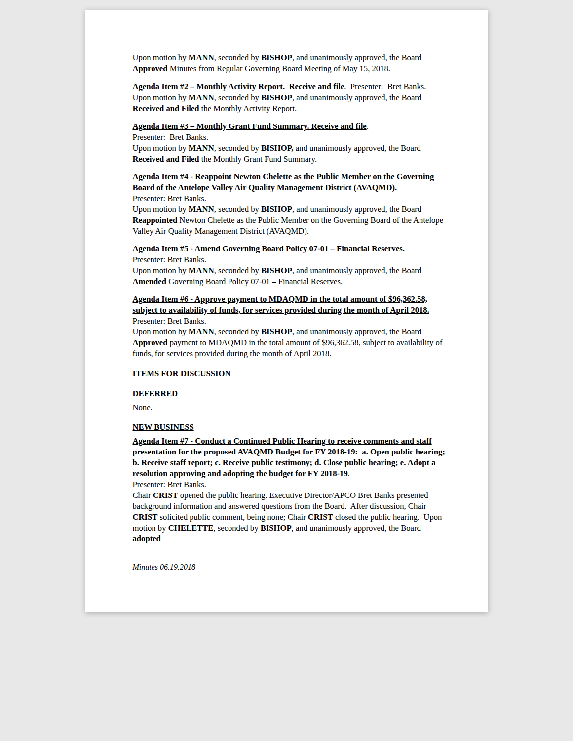Upon motion by MANN, seconded by BISHOP, and unanimously approved, the Board Approved Minutes from Regular Governing Board Meeting of May 15, 2018.
Agenda Item #2 – Monthly Activity Report. Receive and file. Presenter: Bret Banks.
Upon motion by MANN, seconded by BISHOP, and unanimously approved, the Board Received and Filed the Monthly Activity Report.
Agenda Item #3 – Monthly Grant Fund Summary. Receive and file.
Presenter: Bret Banks.
Upon motion by MANN, seconded by BISHOP, and unanimously approved, the Board Received and Filed the Monthly Grant Fund Summary.
Agenda Item #4 - Reappoint Newton Chelette as the Public Member on the Governing Board of the Antelope Valley Air Quality Management District (AVAQMD).
Presenter: Bret Banks.
Upon motion by MANN, seconded by BISHOP, and unanimously approved, the Board Reappointed Newton Chelette as the Public Member on the Governing Board of the Antelope Valley Air Quality Management District (AVAQMD).
Agenda Item #5 - Amend Governing Board Policy 07-01 – Financial Reserves.
Presenter: Bret Banks.
Upon motion by MANN, seconded by BISHOP, and unanimously approved, the Board Amended Governing Board Policy 07-01 – Financial Reserves.
Agenda Item #6 - Approve payment to MDAQMD in the total amount of $96,362.58, subject to availability of funds, for services provided during the month of April 2018.
Presenter: Bret Banks.
Upon motion by MANN, seconded by BISHOP, and unanimously approved, the Board Approved payment to MDAQMD in the total amount of $96,362.58, subject to availability of funds, for services provided during the month of April 2018.
ITEMS FOR DISCUSSION
DEFERRED
None.
NEW BUSINESS
Agenda Item #7 - Conduct a Continued Public Hearing to receive comments and staff presentation for the proposed AVAQMD Budget for FY 2018-19: a. Open public hearing; b. Receive staff report; c. Receive public testimony; d. Close public hearing; e. Adopt a resolution approving and adopting the budget for FY 2018-19.
Presenter: Bret Banks.
Chair CRIST opened the public hearing. Executive Director/APCO Bret Banks presented background information and answered questions from the Board. After discussion, Chair CRIST solicited public comment, being none; Chair CRIST closed the public hearing. Upon motion by CHELETTE, seconded by BISHOP, and unanimously approved, the Board adopted
Minutes 06.19.2018